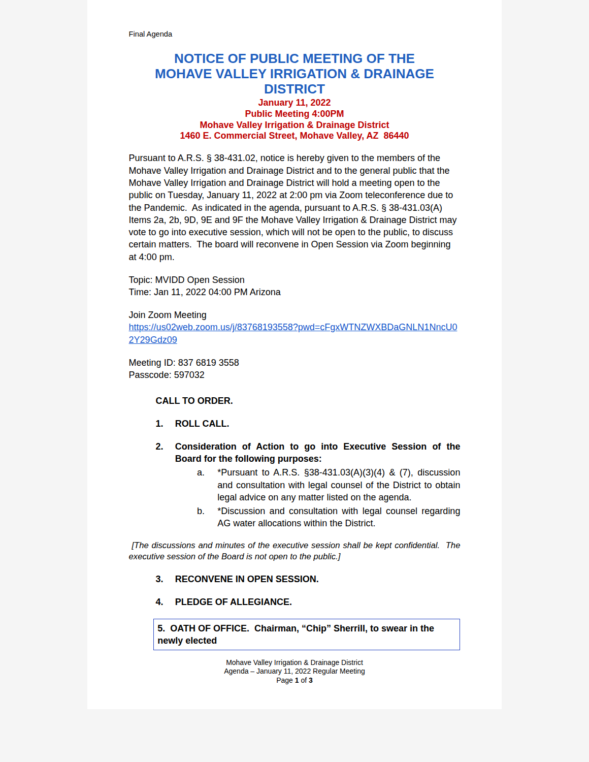Final Agenda
NOTICE OF PUBLIC MEETING OF THE
MOHAVE VALLEY IRRIGATION & DRAINAGE DISTRICT
January 11, 2022
Public Meeting 4:00PM
Mohave Valley Irrigation & Drainage District
1460 E. Commercial Street, Mohave Valley, AZ 86440
Pursuant to A.R.S. § 38-431.02, notice is hereby given to the members of the Mohave Valley Irrigation and Drainage District and to the general public that the Mohave Valley Irrigation and Drainage District will hold a meeting open to the public on Tuesday, January 11, 2022 at 2:00 pm via Zoom teleconference due to the Pandemic. As indicated in the agenda, pursuant to A.R.S. § 38-431.03(A) Items 2a, 2b, 9D, 9E and 9F the Mohave Valley Irrigation & Drainage District may vote to go into executive session, which will not be open to the public, to discuss certain matters. The board will reconvene in Open Session via Zoom beginning at 4:00 pm.
Topic: MVIDD Open Session
Time: Jan 11, 2022 04:00 PM Arizona
Join Zoom Meeting
https://us02web.zoom.us/j/83768193558?pwd=cFgxWTNZWXBDaGNLN1NncU02Y29Gdz09
Meeting ID: 837 6819 3558
Passcode: 597032
CALL TO ORDER.
1. ROLL CALL.
2. Consideration of Action to go into Executive Session of the Board for the following purposes:
a.*Pursuant to A.R.S. §38-431.03(A)(3)(4) & (7), discussion and consultation with legal counsel of the District to obtain legal advice on any matter listed on the agenda.
b.*Discussion and consultation with legal counsel regarding AG water allocations within the District.
[The discussions and minutes of the executive session shall be kept confidential. The executive session of the Board is not open to the public.]
3. RECONVENE IN OPEN SESSION.
4. PLEDGE OF ALLEGIANCE.
5. OATH OF OFFICE. Chairman, “Chip” Sherrill, to swear in the newly elected
Mohave Valley Irrigation & Drainage District
Agenda – January 11, 2022 Regular Meeting
Page 1 of 3